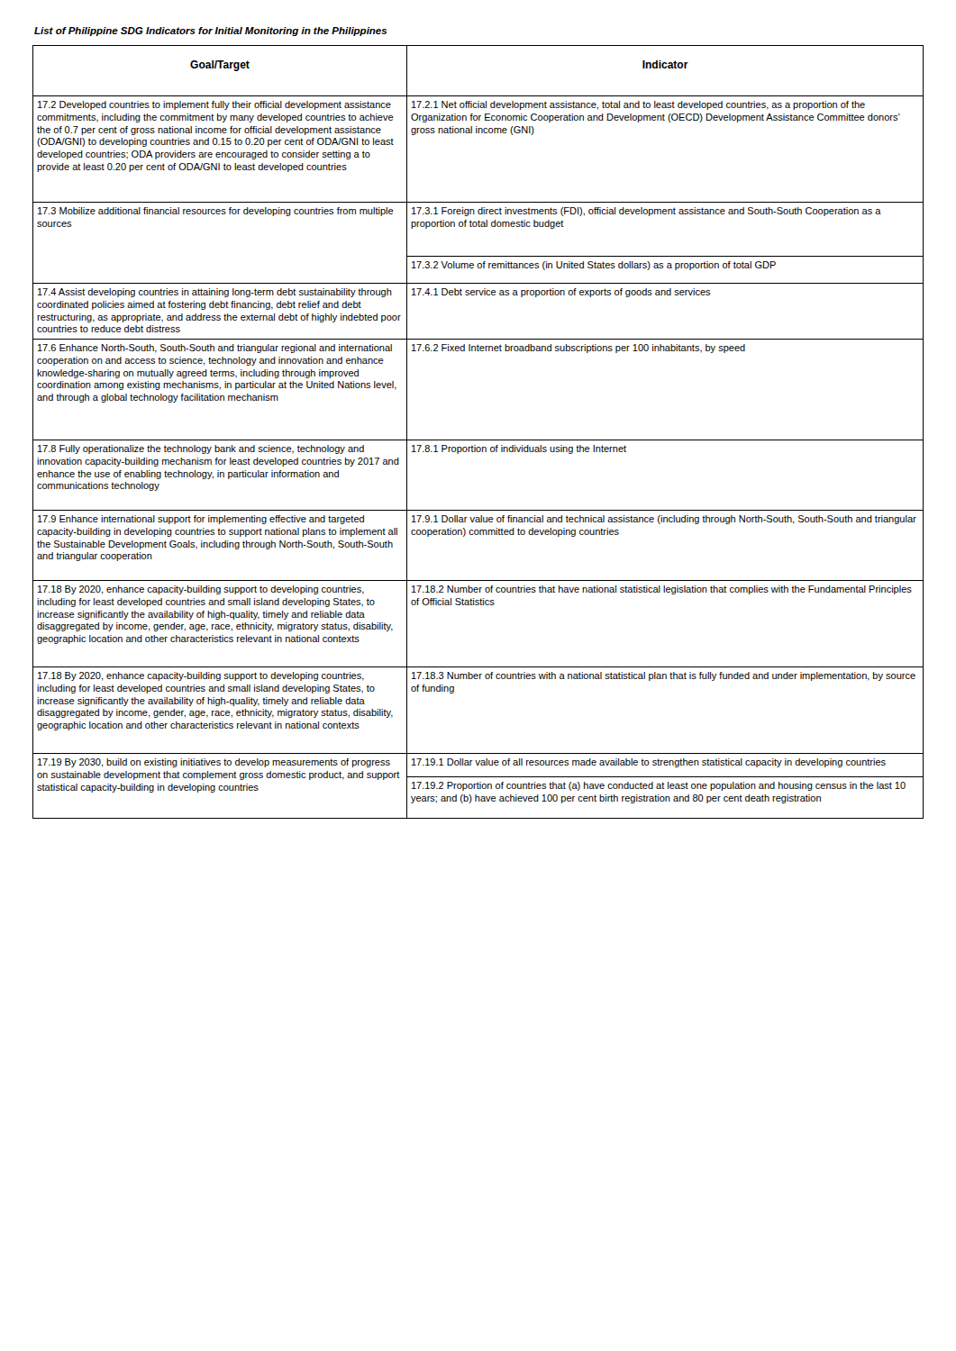List of Philippine SDG Indicators for Initial Monitoring in the Philippines
| Goal/Target | Indicator |
| --- | --- |
| 17.2 Developed countries to implement fully their official development assistance commitments, including the commitment by many developed countries to achieve the of 0.7 per cent of gross national income for official development assistance (ODA/GNI) to developing countries and 0.15 to 0.20 per cent of ODA/GNI to least developed countries; ODA providers are encouraged to consider setting a to provide at least 0.20 per cent of ODA/GNI to least developed countries | 17.2.1 Net official development assistance, total and to least developed countries, as a proportion of the Organization for Economic Cooperation and Development (OECD) Development Assistance Committee donors’ gross national income (GNI) |
| 17.3 Mobilize additional financial resources for developing countries from multiple sources | 17.3.1 Foreign direct investments (FDI), official development assistance and South-South Cooperation as a proportion of total domestic budget |
| 17.3.2 Volume of remittances (in United States dollars) as a proportion of total GDP |
| 17.4 Assist developing countries in attaining long-term debt sustainability through coordinated policies aimed at fostering debt financing, debt relief and debt restructuring, as appropriate, and address the external debt of highly indebted poor countries to reduce debt distress | 17.4.1 Debt service as a proportion of exports of goods and services |
| 17.6 Enhance North-South, South-South and triangular regional and international cooperation on and access to science, technology and innovation and enhance knowledge-sharing on mutually agreed terms, including through improved coordination among existing mechanisms, in particular at the United Nations level, and through a global technology facilitation mechanism | 17.6.2 Fixed Internet broadband subscriptions per 100 inhabitants, by speed |
| 17.8 Fully operationalize the technology bank and science, technology and innovation capacity-building mechanism for least developed countries by 2017 and enhance the use of enabling technology, in particular information and communications technology | 17.8.1 Proportion of individuals using the Internet |
| 17.9 Enhance international support for implementing effective and targeted capacity-building in developing countries to support national plans to implement all the Sustainable Development Goals, including through North-South, South-South and triangular cooperation | 17.9.1 Dollar value of financial and technical assistance (including through North-South, South-South and triangular cooperation) committed to developing countries |
| 17.18 By 2020, enhance capacity-building support to developing countries, including for least developed countries and small island developing States, to increase significantly the availability of high-quality, timely and reliable data disaggregated by income, gender, age, race, ethnicity, migratory status, disability, geographic location and other characteristics relevant in national contexts | 17.18.2 Number of countries that have national statistical legislation that complies with the Fundamental Principles of Official Statistics |
| 17.18 By 2020, enhance capacity-building support to developing countries, including for least developed countries and small island developing States, to increase significantly the availability of high-quality, timely and reliable data disaggregated by income, gender, age, race, ethnicity, migratory status, disability, geographic location and other characteristics relevant in national contexts | 17.18.3 Number of countries with a national statistical plan that is fully funded and under implementation, by source of funding |
| 17.19 By 2030, build on existing initiatives to develop measurements of progress on sustainable development that complement gross domestic product, and support statistical capacity-building in developing countries | 17.19.1 Dollar value of all resources made available to strengthen statistical capacity in developing countries |
| 17.19.2 Proportion of countries that (a) have conducted at least one population and housing census in the last 10 years; and (b) have achieved 100 per cent birth registration and 80 per cent death registration |